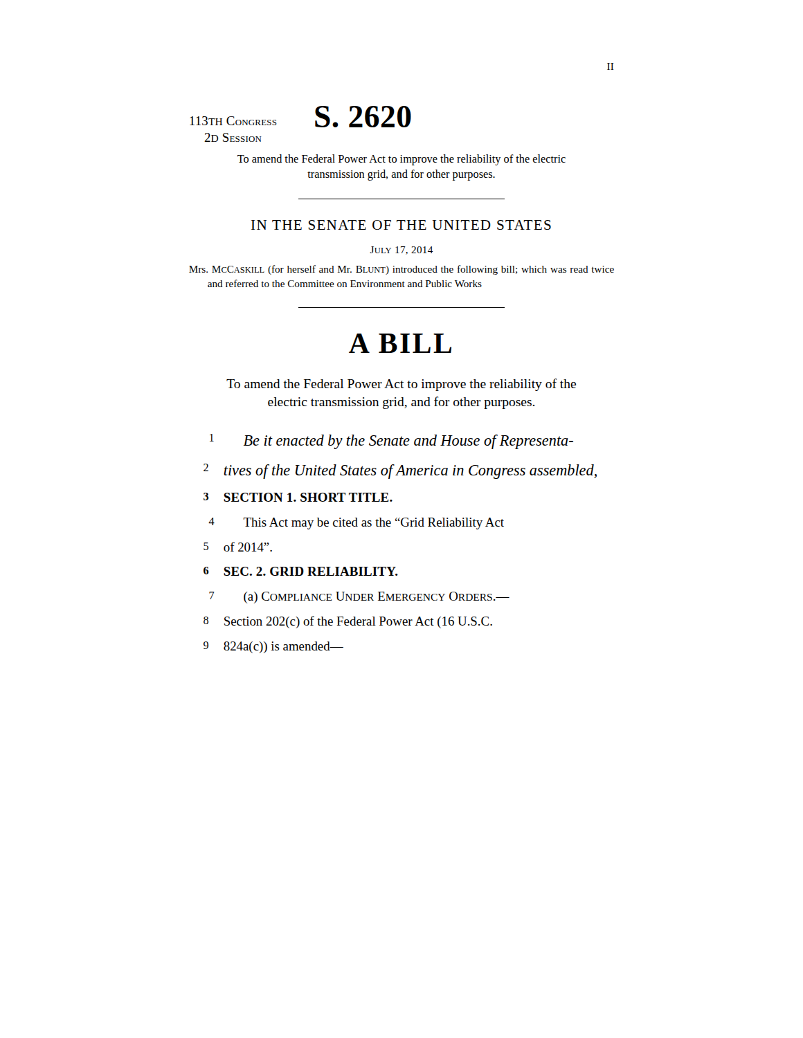II
113th Congress
2d Session
S. 2620
To amend the Federal Power Act to improve the reliability of the electric transmission grid, and for other purposes.
IN THE SENATE OF THE UNITED STATES
July 17, 2014
Mrs. Mc Caskill (for herself and Mr. Blunt) introduced the following bill; which was read twice and referred to the Committee on Environment and Public Works
A BILL
To amend the Federal Power Act to improve the reliability of the electric transmission grid, and for other purposes.
Be it enacted by the Senate and House of Representa-
tives of the United States of America in Congress assembled,
SECTION 1. SHORT TITLE.
This Act may be cited as the “Grid Reliability Act
of 2014”.
SEC. 2. GRID RELIABILITY.
(a) Compliance Under Emergency Orders.—
Section 202(c) of the Federal Power Act (16 U.S.C.
824a(c)) is amended—